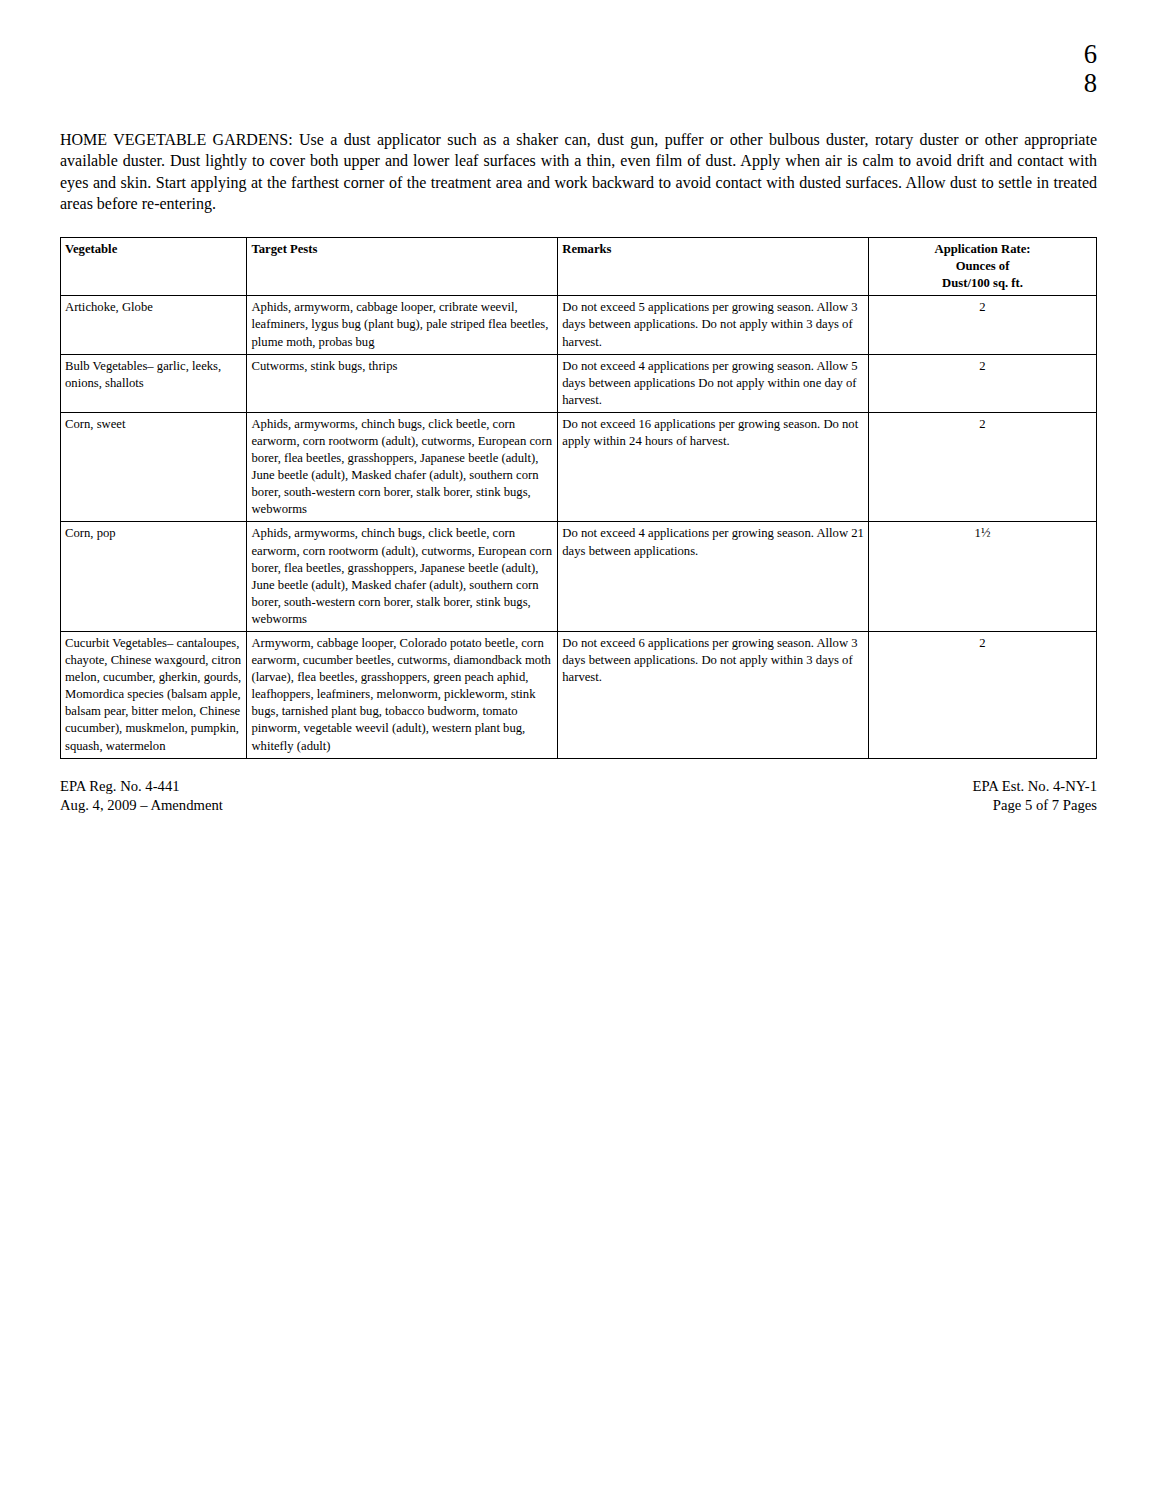6
8
HOME VEGETABLE GARDENS: Use a dust applicator such as a shaker can, dust gun, puffer or other bulbous duster, rotary duster or other appropriate available duster. Dust lightly to cover both upper and lower leaf surfaces with a thin, even film of dust. Apply when air is calm to avoid drift and contact with eyes and skin. Start applying at the farthest corner of the treatment area and work backward to avoid contact with dusted surfaces. Allow dust to settle in treated areas before re-entering.
| Vegetable | Target Pests | Remarks | Application Rate: Ounces of Dust/100 sq. ft. |
| --- | --- | --- | --- |
| Artichoke, Globe | Aphids, armyworm, cabbage looper, cribrate weevil, leafminers, lygus bug (plant bug), pale striped flea beetles, plume moth, probas bug | Do not exceed 5 applications per growing season. Allow 3 days between applications. Do not apply within 3 days of harvest. | 2 |
| Bulb Vegetables– garlic, leeks, onions, shallots | Cutworms, stink bugs, thrips | Do not exceed 4 applications per growing season. Allow 5 days between applications Do not apply within one day of harvest. | 2 |
| Corn, sweet | Aphids, armyworms, chinch bugs, click beetle, corn earworm, corn rootworm (adult), cutworms, European corn borer, flea beetles, grasshoppers, Japanese beetle (adult), June beetle (adult), Masked chafer (adult), southern corn borer, south-western corn borer, stalk borer, stink bugs, webworms | Do not exceed 16 applications per growing season. Do not apply within 24 hours of harvest. | 2 |
| Corn, pop | Aphids, armyworms, chinch bugs, click beetle, corn earworm, corn rootworm (adult), cutworms, European corn borer, flea beetles, grasshoppers, Japanese beetle (adult), June beetle (adult), Masked chafer (adult), southern corn borer, south-western corn borer, stalk borer, stink bugs, webworms | Do not exceed 4 applications per growing season. Allow 21 days between applications. | 1½ |
| Cucurbit Vegetables– cantaloupes, chayote, Chinese waxgourd, citron melon, cucumber, gherkin, gourds, Momordica species (balsam apple, balsam pear, bitter melon, Chinese cucumber), muskmelon, pumpkin, squash, watermelon | Armyworm, cabbage looper, Colorado potato beetle, corn earworm, cucumber beetles, cutworms, diamondback moth (larvae), flea beetles, grasshoppers, green peach aphid, leafhoppers, leafminers, melonworm, pickleworm, stink bugs, tarnished plant bug, tobacco budworm, tomato pinworm, vegetable weevil (adult), western plant bug, whitefly (adult) | Do not exceed 6 applications per growing season. Allow 3 days between applications. Do not apply within 3 days of harvest. | 2 |
EPA Reg. No. 4-441 Aug. 4, 2009 – Amendment
EPA Est. No. 4-NY-1 Page 5 of 7 Pages